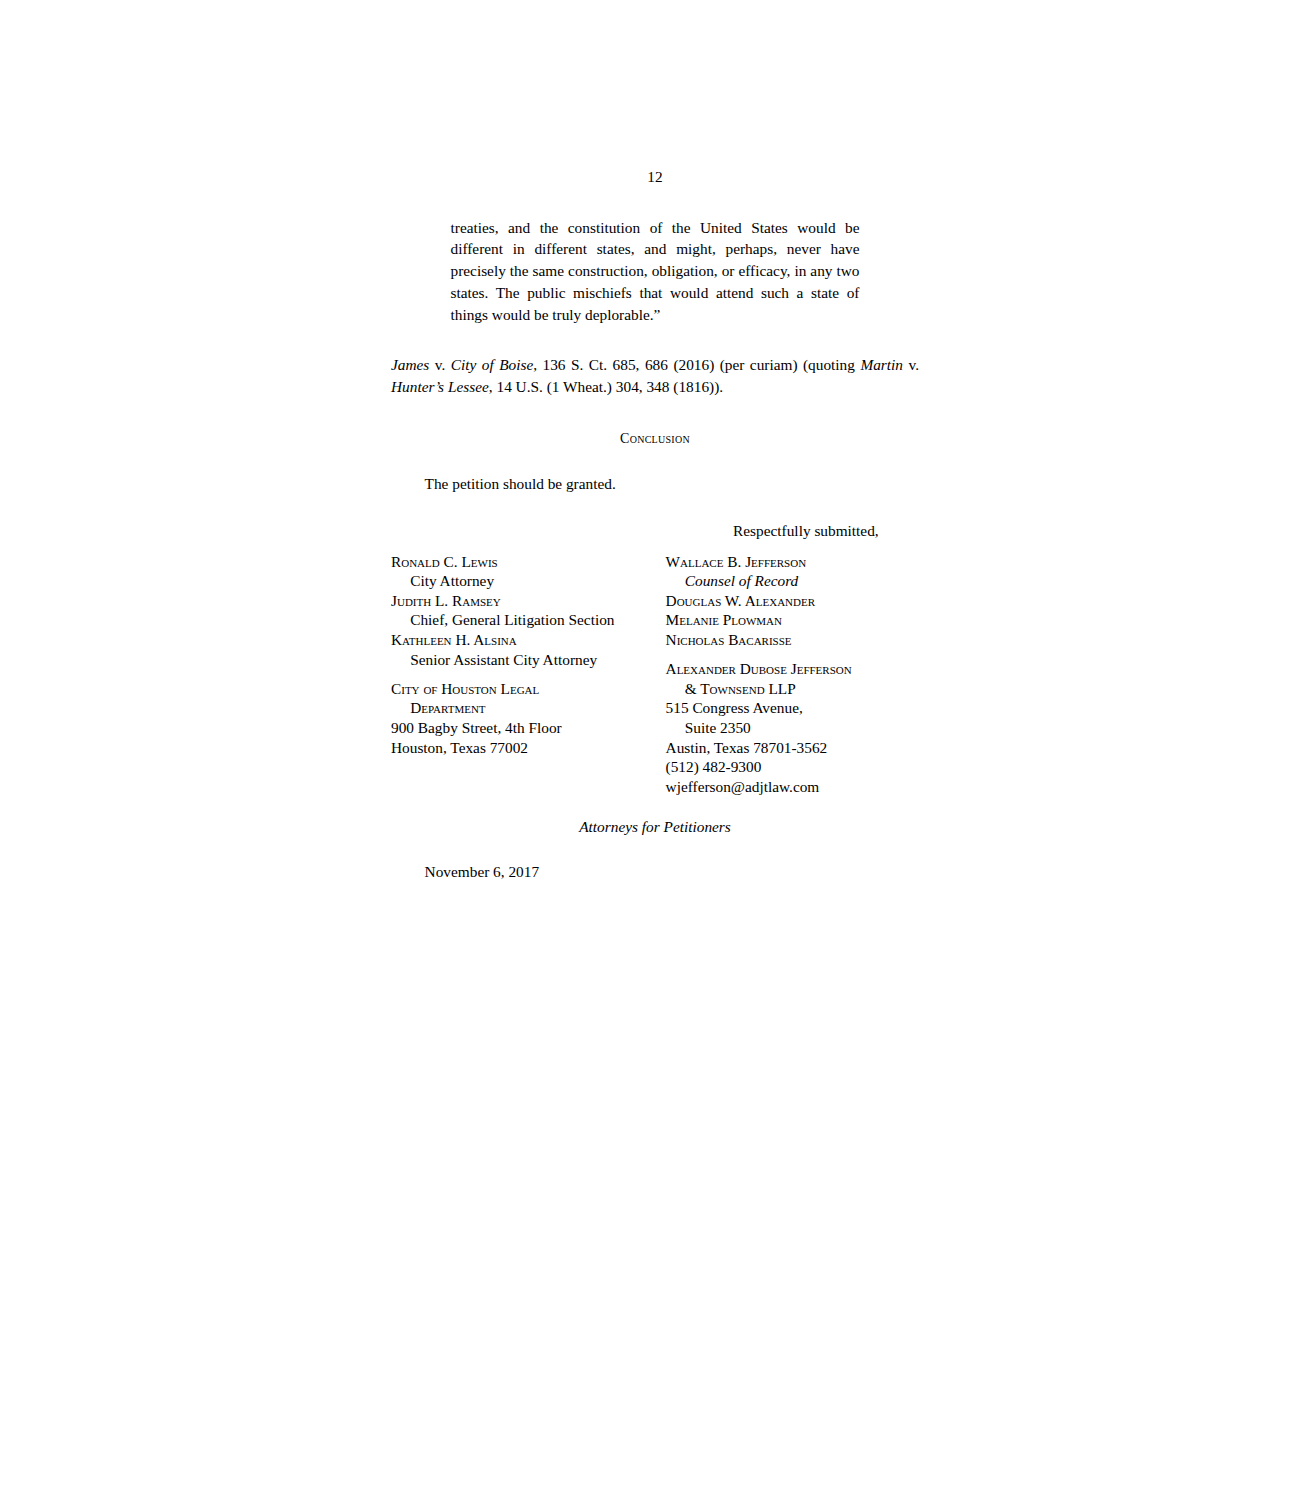12
treaties, and the constitution of the United States would be different in different states, and might, perhaps, never have precisely the same construction, obligation, or efficacy, in any two states. The public mischiefs that would attend such a state of things would be truly deplorable.”
James v. City of Boise, 136 S. Ct. 685, 686 (2016) (per curiam) (quoting Martin v. Hunter’s Lessee, 14 U.S. (1 Wheat.) 304, 348 (1816)).
Conclusion
The petition should be granted.
Respectfully submitted,
Ronald C. Lewis
City Attorney
Judith L. Ramsey
Chief, General Litigation Section
Kathleen H. Alsina
Senior Assistant City Attorney
City of Houston Legal
Department
900 Bagby Street, 4th Floor
Houston, Texas 77002
Wallace B. Jefferson
Counsel of Record
Douglas W. Alexander
Melanie Plowman
Nicholas Bacarisse
Alexander Dubose Jefferson
& Townsend LLP
515 Congress Avenue,
Suite 2350
Austin, Texas 78701-3562
(512) 482-9300
wjefferson@adjtlaw.com
Attorneys for Petitioners
November 6, 2017